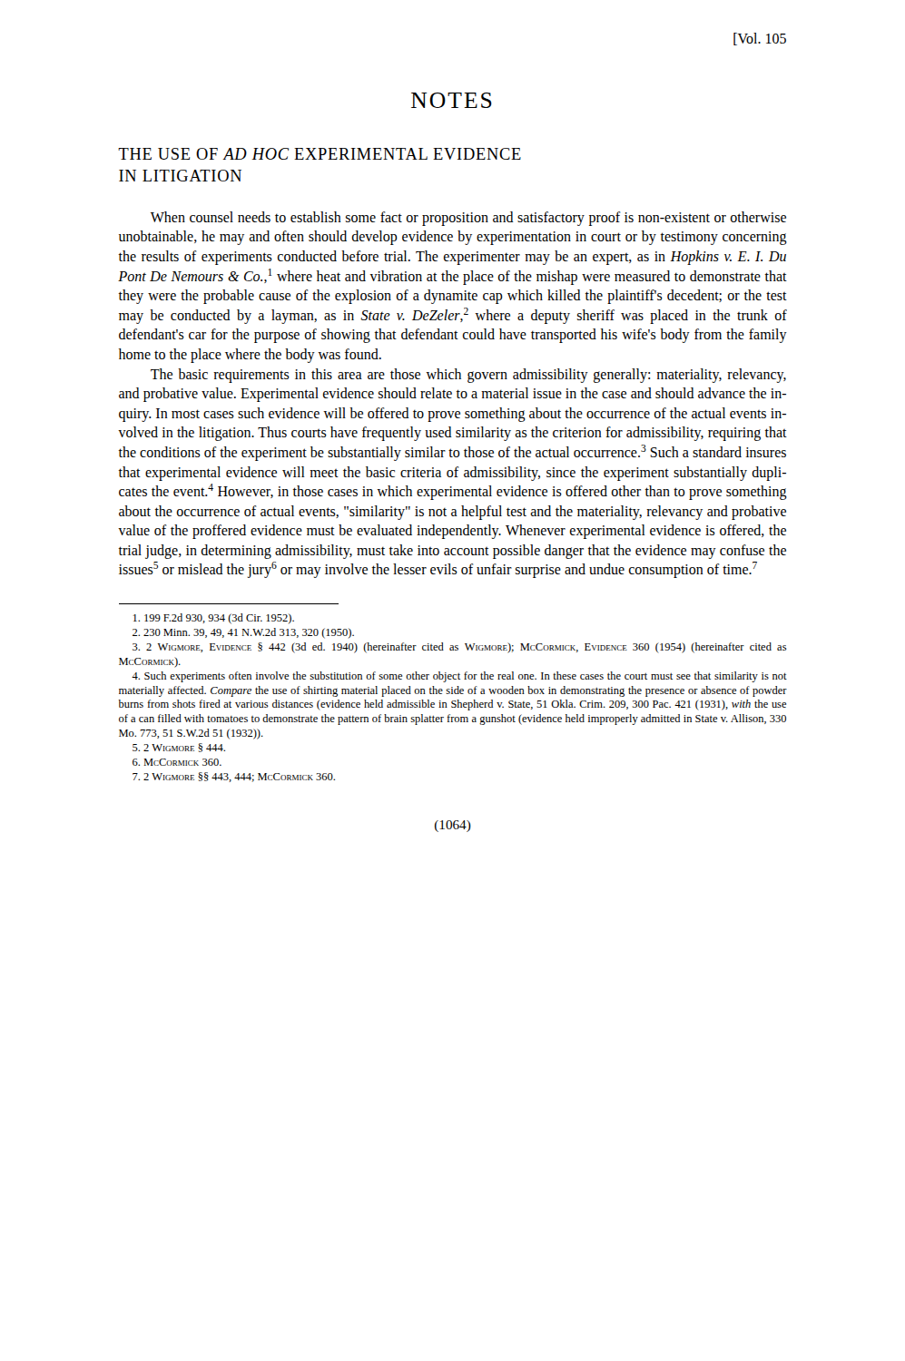[Vol. 105
NOTES
The Use of Ad Hoc Experimental Evidence
in Litigation
When counsel needs to establish some fact or proposition and satisfactory proof is non-existent or otherwise unobtainable, he may and often should develop evidence by experimentation in court or by testimony concerning the results of experiments conducted before trial. The experimenter may be an expert, as in Hopkins v. E. I. Du Pont De Nemours & Co.,1 where heat and vibration at the place of the mishap were measured to demonstrate that they were the probable cause of the explosion of a dynamite cap which killed the plaintiff's decedent; or the test may be conducted by a layman, as in State v. DeZeler,2 where a deputy sheriff was placed in the trunk of defendant's car for the purpose of showing that defendant could have transported his wife's body from the family home to the place where the body was found.
The basic requirements in this area are those which govern admissibility generally: materiality, relevancy, and probative value. Experimental evidence should relate to a material issue in the case and should advance the inquiry. In most cases such evidence will be offered to prove something about the occurrence of the actual events involved in the litigation. Thus courts have frequently used similarity as the criterion for admissibility, requiring that the conditions of the experiment be substantially similar to those of the actual occurrence.3 Such a standard insures that experimental evidence will meet the basic criteria of admissibility, since the experiment substantially duplicates the event.4 However, in those cases in which experimental evidence is offered other than to prove something about the occurrence of actual events, "similarity" is not a helpful test and the materiality, relevancy and probative value of the proffered evidence must be evaluated independently. Whenever experimental evidence is offered, the trial judge, in determining admissibility, must take into account possible danger that the evidence may confuse the issues5 or mislead the jury6 or may involve the lesser evils of unfair surprise and undue consumption of time.7
1. 199 F.2d 930, 934 (3d Cir. 1952).
2. 230 Minn. 39, 49, 41 N.W.2d 313, 320 (1950).
3. 2 Wigmore, Evidence § 442 (3d ed. 1940) (hereinafter cited as Wigmore); McCormick, Evidence 360 (1954) (hereinafter cited as McCormick).
4. Such experiments often involve the substitution of some other object for the real one. In these cases the court must see that similarity is not materially affected. Compare the use of shirting material placed on the side of a wooden box in demonstrating the presence or absence of powder burns from shots fired at various distances (evidence held admissible in Shepherd v. State, 51 Okla. Crim. 209, 300 Pac. 421 (1931), with the use of a can filled with tomatoes to demonstrate the pattern of brain splatter from a gunshot (evidence held improperly admitted in State v. Allison, 330 Mo. 773, 51 S.W.2d 51 (1932)).
5. 2 Wigmore § 444.
6. McCormick 360.
7. 2 Wigmore §§ 443, 444; McCormick 360.
(1064)